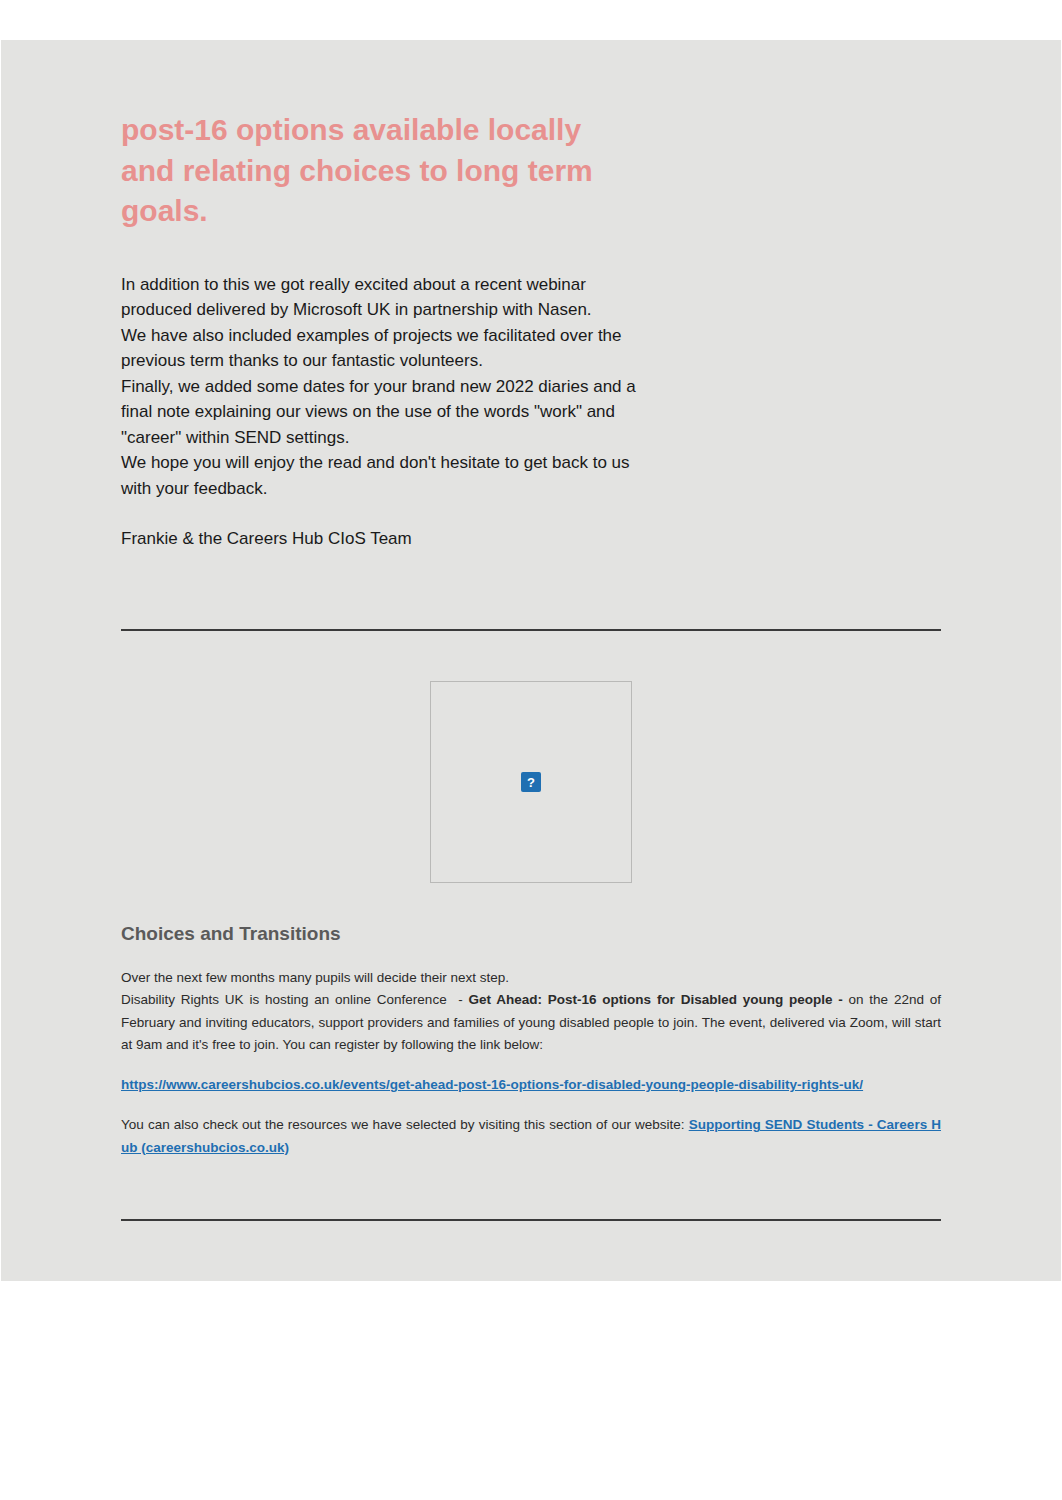post-16 options available locally and relating choices to long term goals.
In addition to this we got really excited about a recent webinar produced delivered by Microsoft UK in partnership with Nasen.
We have also included examples of projects we facilitated over the previous term thanks to our fantastic volunteers.
Finally, we added some dates for your brand new 2022 diaries and a final note explaining our views on the use of the words "work" and "career" within SEND settings.
We hope you will enjoy the read and don't hesitate to get back to us with your feedback.
Frankie & the Careers Hub CIoS Team
?
Choices and Transitions
Over the next few months many pupils will decide their next step.
Disability Rights UK is hosting an online Conference - Get Ahead: Post-16 options for Disabled young people - on the 22nd of February and inviting educators, support providers and families of young disabled people to join. The event, delivered via Zoom, will start at 9am and it's free to join. You can register by following the link below:
https://www.careershubcios.co.uk/events/get-ahead-post-16-options-for-disabled-young-people-disability-rights-uk/
You can also check out the resources we have selected by visiting this section of our website: Supporting SEND Students - Careers Hub (careershubcios.co.uk)